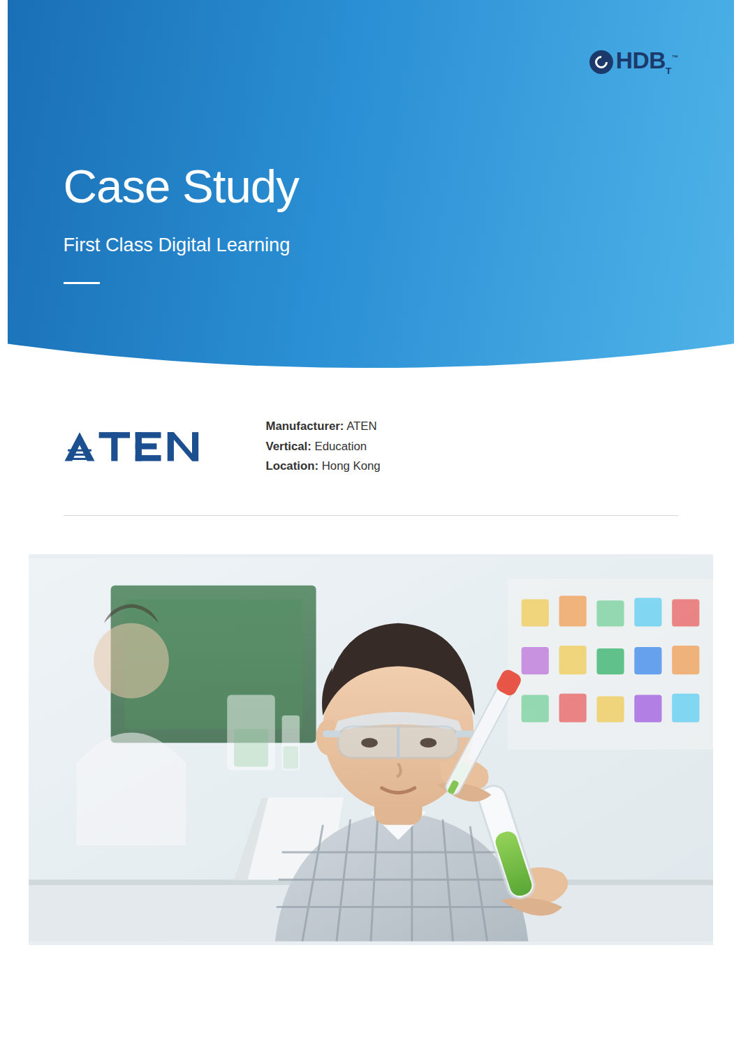HDBT™
Case Study
First Class Digital Learning
Manufacturer: ATEN
Vertical: Education
Location: Hong Kong